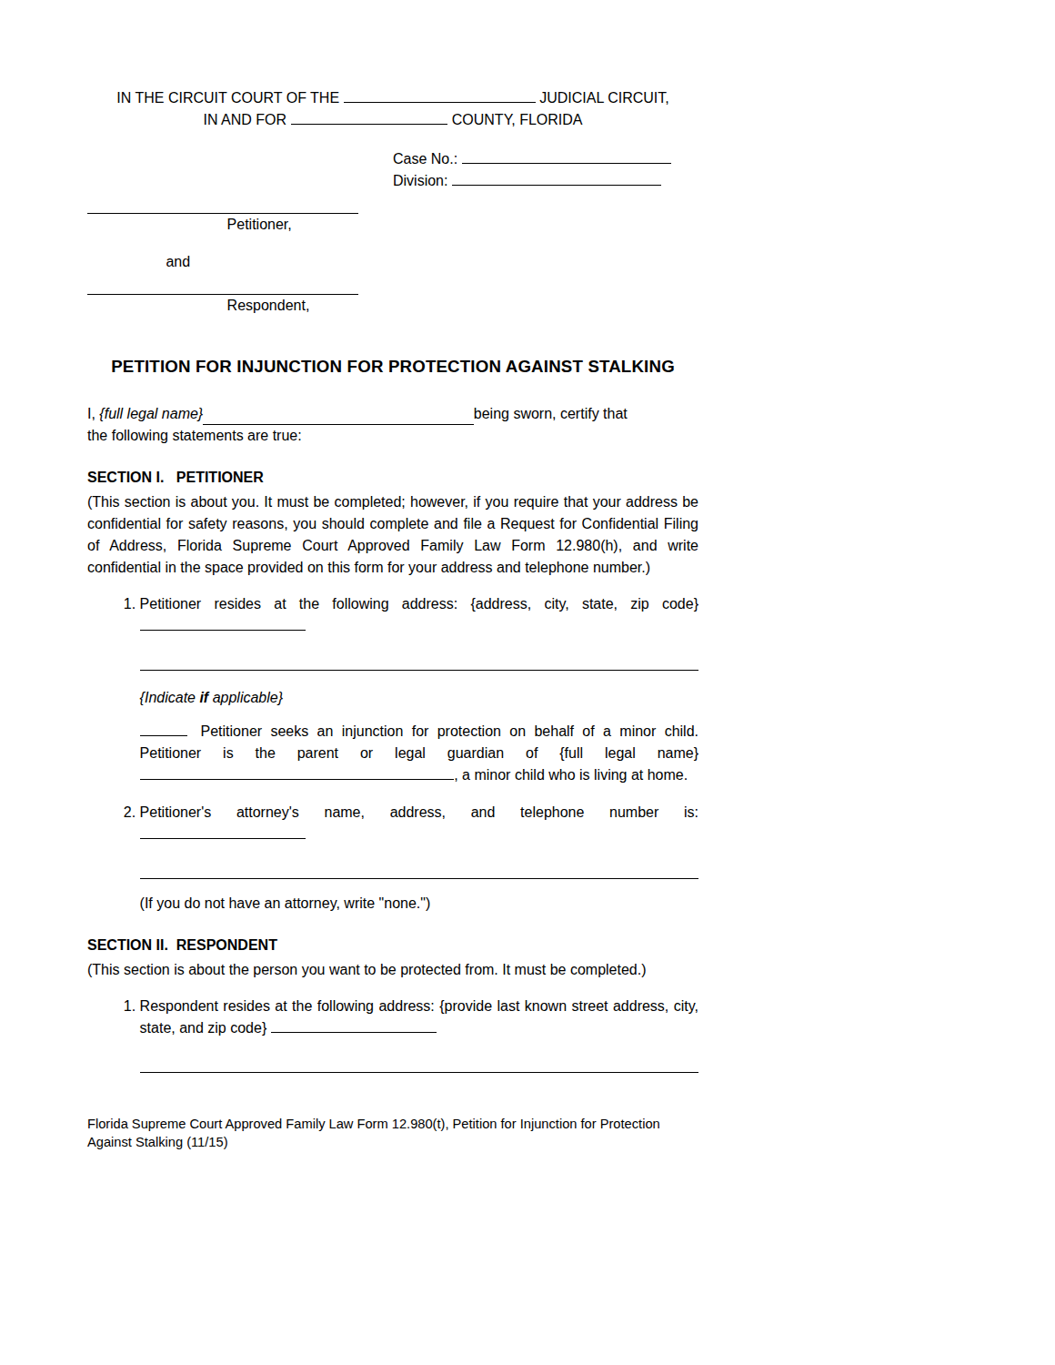IN THE CIRCUIT COURT OF THE JUDICIAL CIRCUIT,
IN AND FOR COUNTY, FLORIDA
Case No.:
Division:
Petitioner,
and
Respondent,
PETITION FOR INJUNCTION FOR PROTECTION AGAINST STALKING
I, {full legal name} being sworn, certify that the following statements are true:
SECTION I. PETITIONER
(This section is about you. It must be completed; however, if you require that your address be confidential for safety reasons, you should complete and file a Request for Confidential Filing of Address, Florida Supreme Court Approved Family Law Form 12.980(h), and write confidential in the space provided on this form for your address and telephone number.)
Petitioner resides at the following address: {address, city, state, zip code}
{Indicate if applicable}
Petitioner seeks an injunction for protection on behalf of a minor child. Petitioner is the parent or legal guardian of {full legal name} , a minor child who is living at home.
Petitioner's attorney's name, address, and telephone number is:
(If you do not have an attorney, write "none.")
SECTION II. RESPONDENT
(This section is about the person you want to be protected from. It must be completed.)
Respondent resides at the following address: {provide last known street address, city, state, and zip code}
Florida Supreme Court Approved Family Law Form 12.980(t), Petition for Injunction for Protection Against Stalking (11/15)